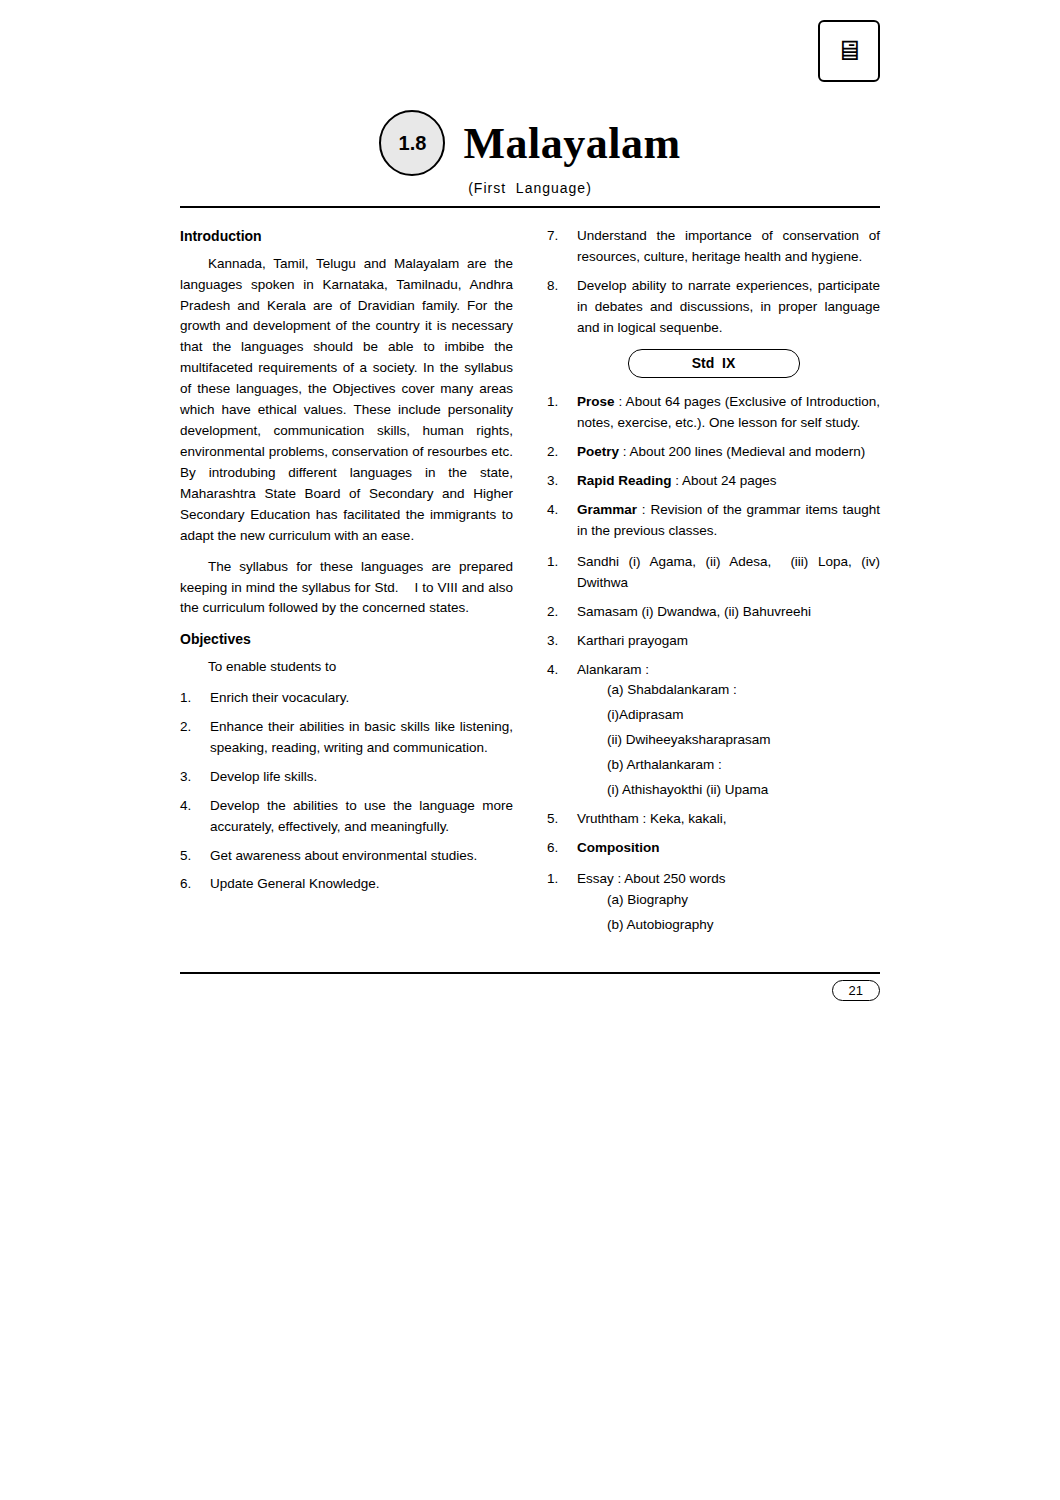🖥
1.8
Malayalam
(First Language)
Introduction
Kannada, Tamil, Telugu and Malayalam are the languages spoken in Karnataka, Tamilnadu, Andhra Pradesh and Kerala are of Dravidian family. For the growth and development of the country it is necessary that the languages should be able to imbibe the multifaceted requirements of a society. In the syllabus of these languages, the Objectives cover many areas which have ethical values. These include personality development, communication skills, human rights, environmental problems, conservation of resourbes etc. By introdubing different languages in the state, Maharashtra State Board of Secondary and Higher Secondary Education has facilitated the immigrants to adapt the new curriculum with an ease.
The syllabus for these languages are prepared keeping in mind the syllabus for Std. I to VIII and also the curriculum followed by the concerned states.
Objectives
To enable students to
Enrich their vocaculary.
Enhance their abilities in basic skills like listening, speaking, reading, writing and communication.
Develop life skills.
Develop the abilities to use the language more accurately, effectively, and meaningfully.
Get awareness about environmental studies.
Update General Knowledge.
Understand the importance of conservation of resources, culture, heritage health and hygiene.
Develop ability to narrate experiences, participate in debates and discussions, in proper language and in logical sequenbe.
Std IX
Prose : About 64 pages (Exclusive of Introduction, notes, exercise, etc.). One lesson for self study.
Poetry : About 200 lines (Medieval and modern)
Rapid Reading : About 24 pages
Grammar : Revision of the grammar items taught in the previous classes.
Sandhi (i) Agama, (ii) Adesa, (iii) Lopa, (iv) Dwithwa
Samasam (i) Dwandwa, (ii) Bahuvreehi
Karthari prayogam
Alankaram :
(a) Shabdalankaram :
(i)Adiprasam
(ii) Dwiheeyaksharaprasam
(b) Arthalankaram :
(i) Athishayokthi (ii) Upama
Vruththam : Keka, kakali,
Composition
Essay : About 250 words
(a) Biography
(b) Autobiography
21